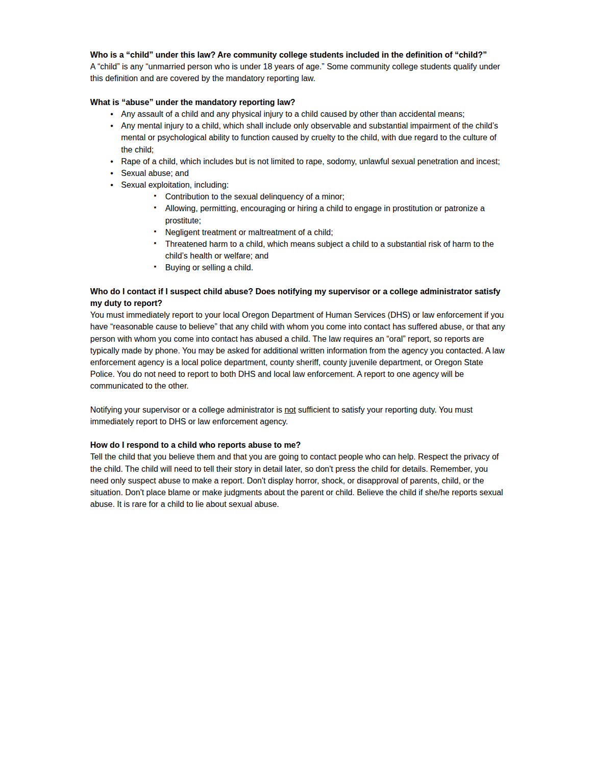Who is a “child” under this law? Are community college students included in the definition of “child?”
A “child” is any “unmarried person who is under 18 years of age.” Some community college students qualify under this definition and are covered by the mandatory reporting law.
What is “abuse” under the mandatory reporting law?
Any assault of a child and any physical injury to a child caused by other than accidental means;
Any mental injury to a child, which shall include only observable and substantial impairment of the child’s mental or psychological ability to function caused by cruelty to the child, with due regard to the culture of the child;
Rape of a child, which includes but is not limited to rape, sodomy, unlawful sexual penetration and incest;
Sexual abuse; and
Sexual exploitation, including:
Contribution to the sexual delinquency of a minor;
Allowing, permitting, encouraging or hiring a child to engage in prostitution or patronize a prostitute;
Negligent treatment or maltreatment of a child;
Threatened harm to a child, which means subject a child to a substantial risk of harm to the child’s health or welfare; and
Buying or selling a child.
Who do I contact if I suspect child abuse? Does notifying my supervisor or a college administrator satisfy my duty to report?
You must immediately report to your local Oregon Department of Human Services (DHS) or law enforcement if you have “reasonable cause to believe” that any child with whom you come into contact has suffered abuse, or that any person with whom you come into contact has abused a child. The law requires an “oral” report, so reports are typically made by phone. You may be asked for additional written information from the agency you contacted. A law enforcement agency is a local police department, county sheriff, county juvenile department, or Oregon State Police. You do not need to report to both DHS and local law enforcement. A report to one agency will be communicated to the other.
Notifying your supervisor or a college administrator is not sufficient to satisfy your reporting duty. You must immediately report to DHS or law enforcement agency.
How do I respond to a child who reports abuse to me?
Tell the child that you believe them and that you are going to contact people who can help. Respect the privacy of the child. The child will need to tell their story in detail later, so don't press the child for details. Remember, you need only suspect abuse to make a report. Don't display horror, shock, or disapproval of parents, child, or the situation. Don't place blame or make judgments about the parent or child. Believe the child if she/he reports sexual abuse. It is rare for a child to lie about sexual abuse.